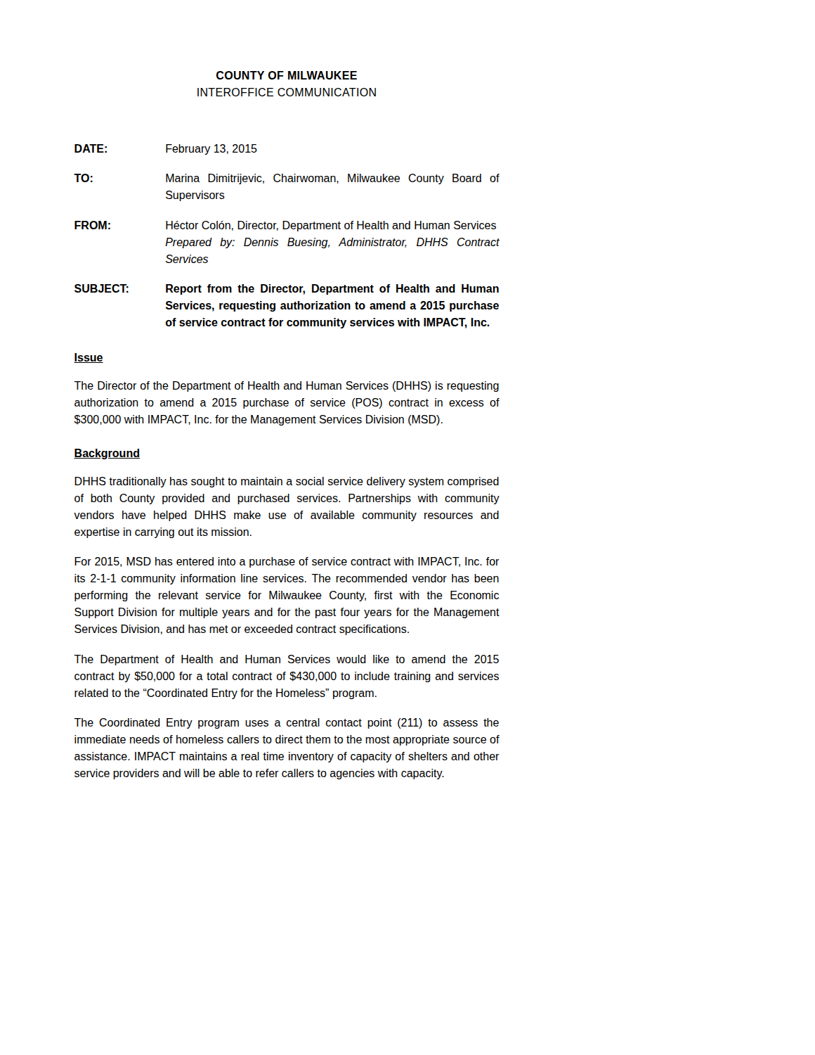COUNTY OF MILWAUKEE
INTEROFFICE COMMUNICATION
| DATE: | February 13, 2015 |
| TO: | Marina Dimitrijevic, Chairwoman, Milwaukee County Board of Supervisors |
| FROM: | Héctor Colón, Director, Department of Health and Human Services Prepared by: Dennis Buesing, Administrator, DHHS Contract Services |
| SUBJECT: | Report from the Director, Department of Health and Human Services, requesting authorization to amend a 2015 purchase of service contract for community services with IMPACT, Inc. |
Issue
The Director of the Department of Health and Human Services (DHHS) is requesting authorization to amend a 2015 purchase of service (POS) contract in excess of $300,000 with IMPACT, Inc. for the Management Services Division (MSD).
Background
DHHS traditionally has sought to maintain a social service delivery system comprised of both County provided and purchased services. Partnerships with community vendors have helped DHHS make use of available community resources and expertise in carrying out its mission.
For 2015, MSD has entered into a purchase of service contract with IMPACT, Inc. for its 2-1-1 community information line services. The recommended vendor has been performing the relevant service for Milwaukee County, first with the Economic Support Division for multiple years and for the past four years for the Management Services Division, and has met or exceeded contract specifications.
The Department of Health and Human Services would like to amend the 2015 contract by $50,000 for a total contract of $430,000 to include training and services related to the “Coordinated Entry for the Homeless” program.
The Coordinated Entry program uses a central contact point (211) to assess the immediate needs of homeless callers to direct them to the most appropriate source of assistance. IMPACT maintains a real time inventory of capacity of shelters and other service providers and will be able to refer callers to agencies with capacity.